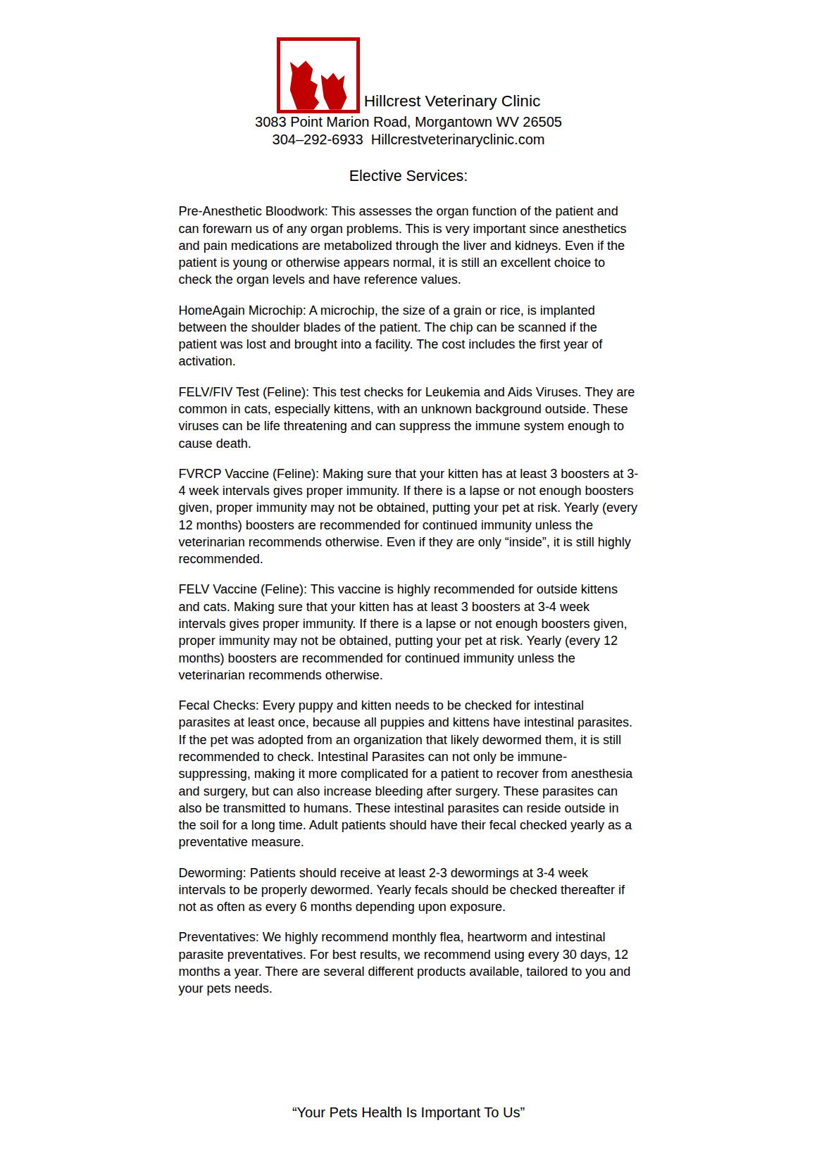Hillcrest Veterinary Clinic
3083 Point Marion Road, Morgantown WV 26505
304–292-6933 Hillcrestveterinaryclinic.com
Elective Services:
Pre-Anesthetic Bloodwork: This assesses the organ function of the patient and can forewarn us of any organ problems. This is very important since anesthetics and pain medications are metabolized through the liver and kidneys. Even if the patient is young or otherwise appears normal, it is still an excellent choice to check the organ levels and have reference values.
HomeAgain Microchip: A microchip, the size of a grain or rice, is implanted between the shoulder blades of the patient. The chip can be scanned if the patient was lost and brought into a facility. The cost includes the first year of activation.
FELV/FIV Test (Feline): This test checks for Leukemia and Aids Viruses. They are common in cats, especially kittens, with an unknown background outside. These viruses can be life threatening and can suppress the immune system enough to cause death.
FVRCP Vaccine (Feline): Making sure that your kitten has at least 3 boosters at 3-4 week intervals gives proper immunity. If there is a lapse or not enough boosters given, proper immunity may not be obtained, putting your pet at risk. Yearly (every 12 months) boosters are recommended for continued immunity unless the veterinarian recommends otherwise. Even if they are only “inside”, it is still highly recommended.
FELV Vaccine (Feline): This vaccine is highly recommended for outside kittens and cats. Making sure that your kitten has at least 3 boosters at 3-4 week intervals gives proper immunity. If there is a lapse or not enough boosters given, proper immunity may not be obtained, putting your pet at risk. Yearly (every 12 months) boosters are recommended for continued immunity unless the veterinarian recommends otherwise.
Fecal Checks: Every puppy and kitten needs to be checked for intestinal parasites at least once, because all puppies and kittens have intestinal parasites. If the pet was adopted from an organization that likely dewormed them, it is still recommended to check. Intestinal Parasites can not only be immune-suppressing, making it more complicated for a patient to recover from anesthesia and surgery, but can also increase bleeding after surgery. These parasites can also be transmitted to humans. These intestinal parasites can reside outside in the soil for a long time. Adult patients should have their fecal checked yearly as a preventative measure.
Deworming: Patients should receive at least 2-3 dewormings at 3-4 week intervals to be properly dewormed. Yearly fecals should be checked thereafter if not as often as every 6 months depending upon exposure.
Preventatives: We highly recommend monthly flea, heartworm and intestinal parasite preventatives. For best results, we recommend using every 30 days, 12 months a year. There are several different products available, tailored to you and your pets needs.
“Your Pets Health Is Important To Us”